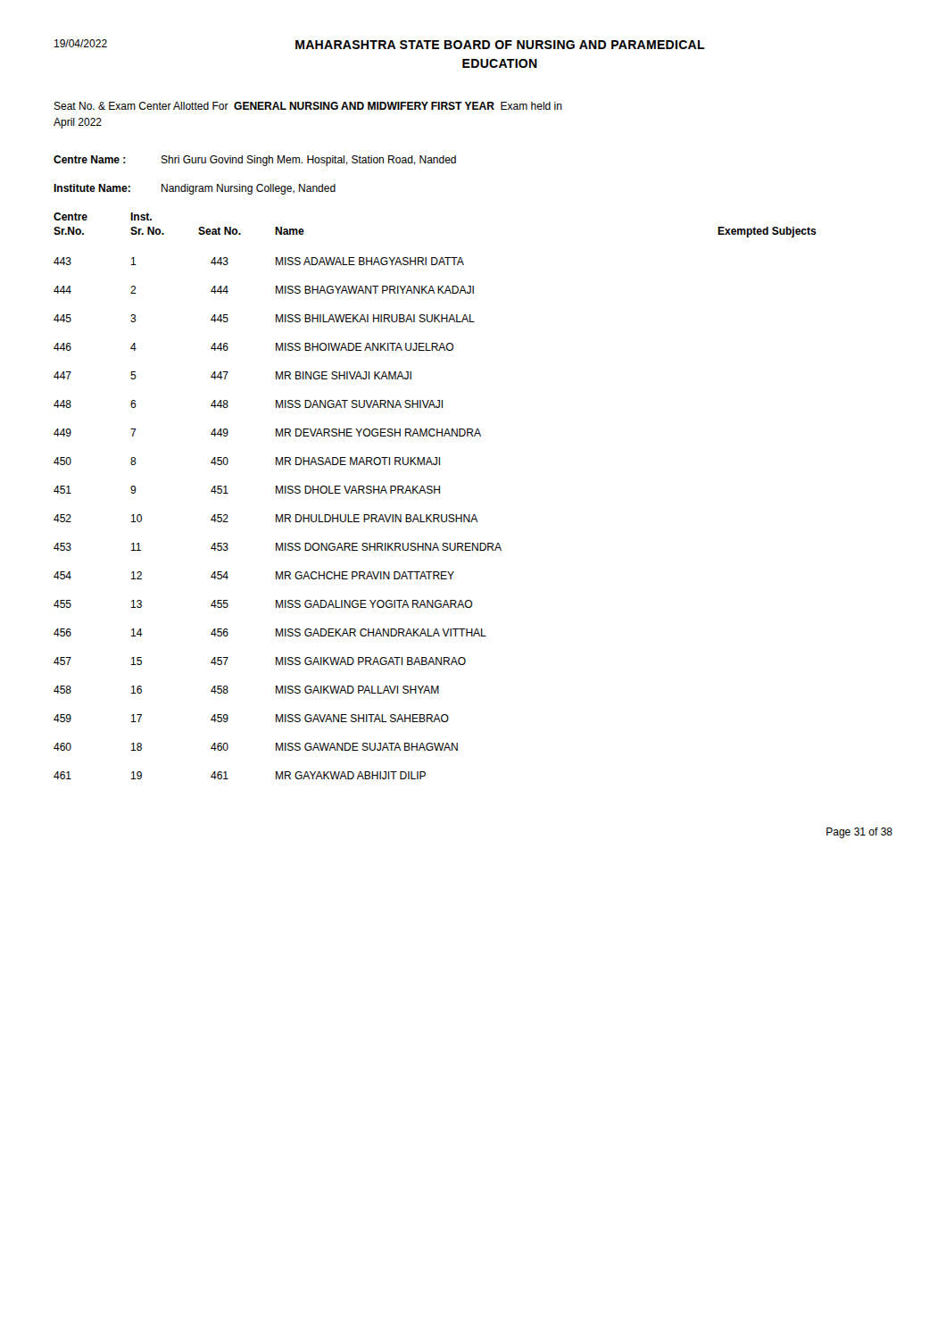19/04/2022
MAHARASHTRA STATE BOARD OF NURSING AND PARAMEDICAL
EDUCATION
Seat No. & Exam Center Allotted For GENERAL NURSING AND MIDWIFERY FIRST YEAR Exam held in
April 2022
Centre Name : Shri Guru Govind Singh Mem. Hospital, Station Road, Nanded
Institute Name: Nandigram Nursing College, Nanded
| Centre Sr.No. | Inst. Sr. No. | Seat No. | Name | Exempted Subjects |
| --- | --- | --- | --- | --- |
| 443 | 1 | 443 | MISS ADAWALE BHAGYASHRI DATTA | |
| 444 | 2 | 444 | MISS BHAGYAWANT PRIYANKA KADAJI | |
| 445 | 3 | 445 | MISS BHILAWEKAI HIRUBAI SUKHALAL | |
| 446 | 4 | 446 | MISS BHOIWADE ANKITA UJELRAO | |
| 447 | 5 | 447 | MR BINGE SHIVAJI KAMAJI | |
| 448 | 6 | 448 | MISS DANGAT SUVARNA SHIVAJI | |
| 449 | 7 | 449 | MR DEVARSHE YOGESH RAMCHANDRA | |
| 450 | 8 | 450 | MR DHASADE MAROTI RUKMAJI | |
| 451 | 9 | 451 | MISS DHOLE VARSHA PRAKASH | |
| 452 | 10 | 452 | MR DHULDHULE PRAVIN BALKRUSHNA | |
| 453 | 11 | 453 | MISS DONGARE SHRIKRUSHNA SURENDRA | |
| 454 | 12 | 454 | MR GACHCHE PRAVIN DATTATREY | |
| 455 | 13 | 455 | MISS GADALINGE YOGITA RANGARAO | |
| 456 | 14 | 456 | MISS GADEKAR CHANDRAKALA VITTHAL | |
| 457 | 15 | 457 | MISS GAIKWAD PRAGATI BABANRAO | |
| 458 | 16 | 458 | MISS GAIKWAD PALLAVI SHYAM | |
| 459 | 17 | 459 | MISS GAVANE SHITAL SAHEBRAO | |
| 460 | 18 | 460 | MISS GAWANDE SUJATA BHAGWAN | |
| 461 | 19 | 461 | MR GAYAKWAD ABHIJIT DILIP | |
Page 31 of 38